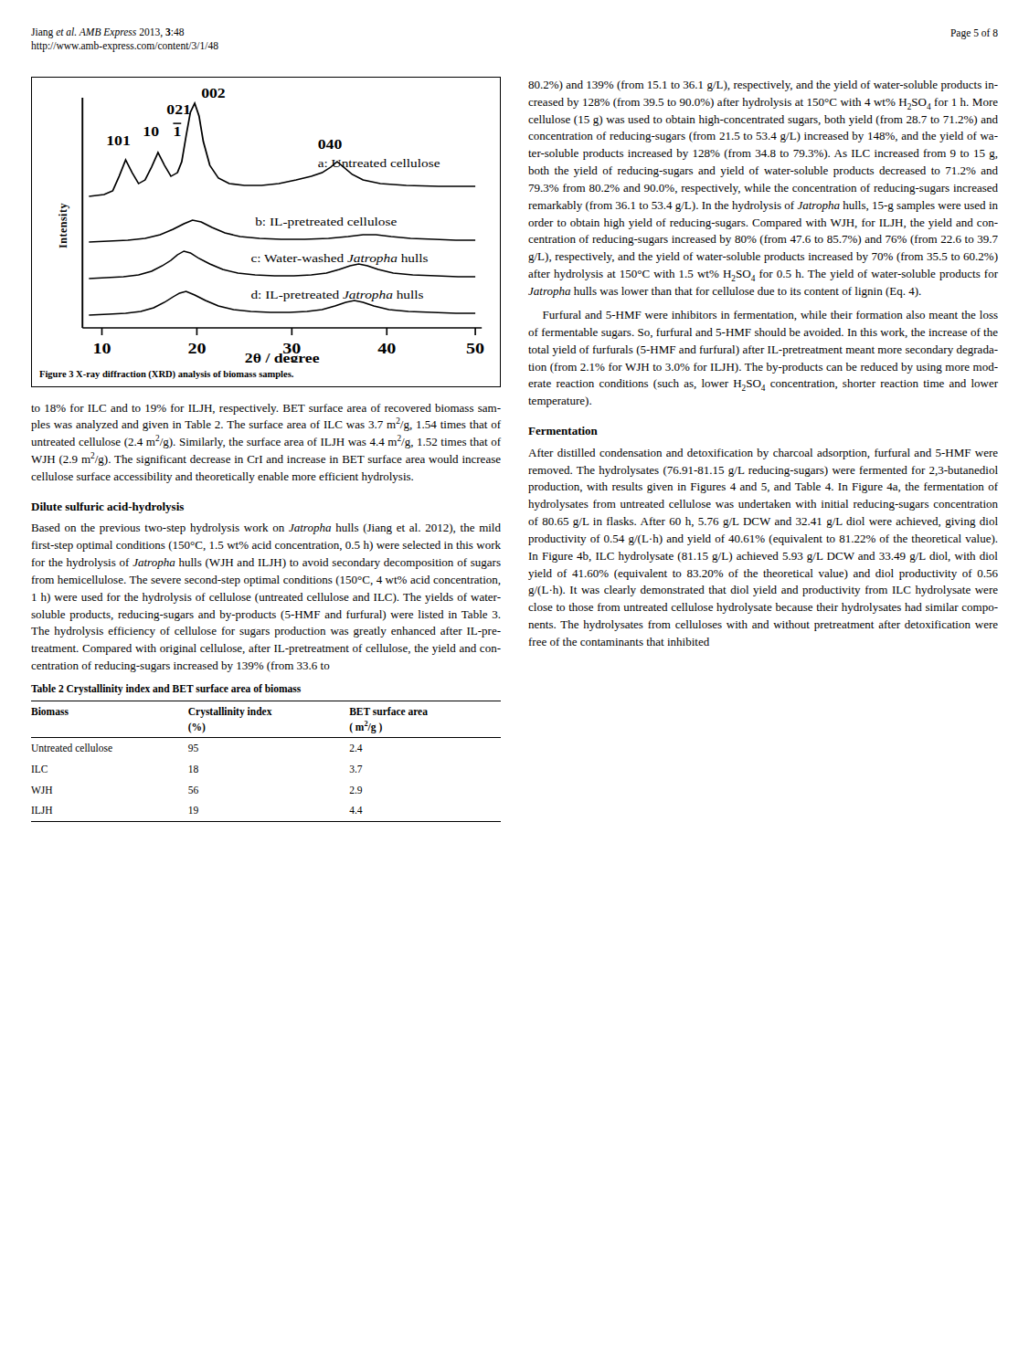Jiang et al. AMB Express 2013, 3:48
http://www.amb-express.com/content/3/1/48
Page 5 of 8
Intensity
10 20 30 40 50 101 10 1 021 002 040 a: Untreated cellulose b: IL-pretreated cellulose c: Water-washed Jatropha hulls d: IL-pretreated Jatropha hulls 2θ / degree
Figure 3 X-ray diffraction (XRD) analysis of biomass samples.
to 18% for ILC and to 19% for ILJH, respectively. BET surface area of recovered biomass samples was analyzed and given in Table 2. The surface area of ILC was 3.7 m2/g, 1.54 times that of untreated cellulose (2.4 m2/g). Similarly, the surface area of ILJH was 4.4 m2/g, 1.52 times that of WJH (2.9 m2/g). The significant decrease in CrI and increase in BET surface area would increase cellulose surface accessibility and theoretically enable more efficient hydrolysis.
Dilute sulfuric acid-hydrolysis
Based on the previous two-step hydrolysis work on Jatropha hulls (Jiang et al. 2012), the mild first-step optimal conditions (150°C, 1.5 wt% acid concentration, 0.5 h) were selected in this work for the hydrolysis of Jatropha hulls (WJH and ILJH) to avoid secondary decomposition of sugars from hemicellulose. The severe second-step optimal conditions (150°C, 4 wt% acid concentration, 1 h) were used for the hydrolysis of cellulose (untreated cellulose and ILC). The yields of water-soluble products, reducing-sugars and by-products (5-HMF and furfural) were listed in Table 3. The hydrolysis efficiency of cellulose for sugars production was greatly enhanced after IL-pretreatment. Compared with original cellulose, after IL-pretreatment of cellulose, the yield and concentration of reducing-sugars increased by 139% (from 33.6 to
Table 2 Crystallinity index and BET surface area of biomass
| Biomass | Crystallinity index (%) | BET surface area ( m 2 /g ) |
| --- | --- | --- |
| Untreated cellulose | 95 | 2.4 |
| ILC | 18 | 3.7 |
| WJH | 56 | 2.9 |
| ILJH | 19 | 4.4 |
80.2%) and 139% (from 15.1 to 36.1 g/L), respectively, and the yield of water-soluble products increased by 128% (from 39.5 to 90.0%) after hydrolysis at 150°C with 4 wt% H2SO4 for 1 h. More cellulose (15 g) was used to obtain high-concentrated sugars, both yield (from 28.7 to 71.2%) and concentration of reducing-sugars (from 21.5 to 53.4 g/L) increased by 148%, and the yield of water-soluble products increased by 128% (from 34.8 to 79.3%). As ILC increased from 9 to 15 g, both the yield of reducing-sugars and yield of water-soluble products decreased to 71.2% and 79.3% from 80.2% and 90.0%, respectively, while the concentration of reducing-sugars increased remarkably (from 36.1 to 53.4 g/L). In the hydrolysis of Jatropha hulls, 15-g samples were used in order to obtain high yield of reducing-sugars. Compared with WJH, for ILJH, the yield and concentration of reducing-sugars increased by 80% (from 47.6 to 85.7%) and 76% (from 22.6 to 39.7 g/L), respectively, and the yield of water-soluble products increased by 70% (from 35.5 to 60.2%) after hydrolysis at 150°C with 1.5 wt% H2SO4 for 0.5 h. The yield of water-soluble products for Jatropha hulls was lower than that for cellulose due to its content of lignin (Eq. 4).
Furfural and 5-HMF were inhibitors in fermentation, while their formation also meant the loss of fermentable sugars. So, furfural and 5-HMF should be avoided. In this work, the increase of the total yield of furfurals (5-HMF and furfural) after IL-pretreatment meant more secondary degradation (from 2.1% for WJH to 3.0% for ILJH). The by-products can be reduced by using more moderate reaction conditions (such as, lower H2SO4 concentration, shorter reaction time and lower temperature).
Fermentation
After distilled condensation and detoxification by charcoal adsorption, furfural and 5-HMF were removed. The hydrolysates (76.91-81.15 g/L reducing-sugars) were fermented for 2,3-butanediol production, with results given in Figures 4 and 5, and Table 4. In Figure 4a, the fermentation of hydrolysates from untreated cellulose was undertaken with initial reducing-sugars concentration of 80.65 g/L in flasks. After 60 h, 5.76 g/L DCW and 32.41 g/L diol were achieved, giving diol productivity of 0.54 g/(L·h) and yield of 40.61% (equivalent to 81.22% of the theoretical value). In Figure 4b, ILC hydrolysate (81.15 g/L) achieved 5.93 g/L DCW and 33.49 g/L diol, with diol yield of 41.60% (equivalent to 83.20% of the theoretical value) and diol productivity of 0.56 g/(L·h). It was clearly demonstrated that diol yield and productivity from ILC hydrolysate were close to those from untreated cellulose hydrolysate because their hydrolysates had similar components. The hydrolysates from celluloses with and without pretreatment after detoxification were free of the contaminants that inhibited